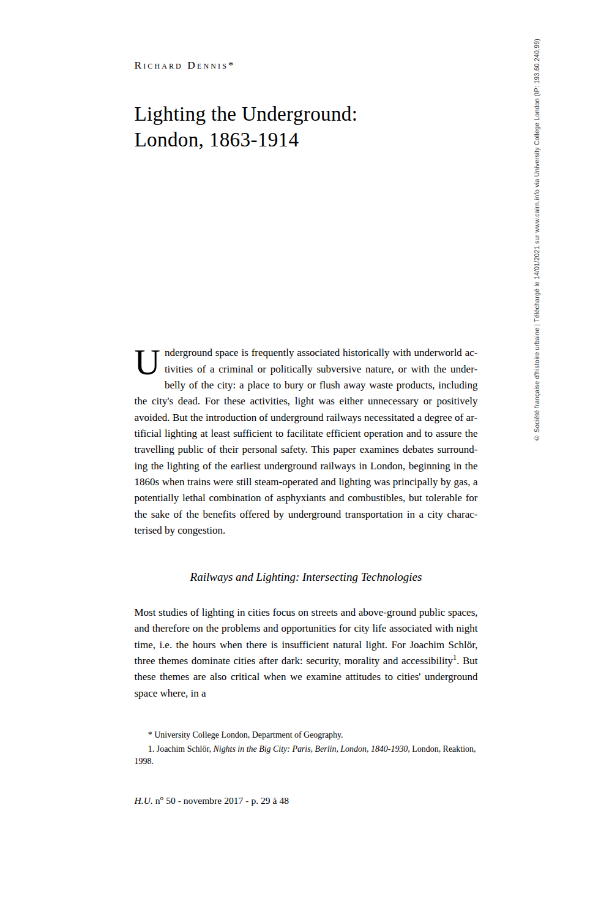© Société française d'histoire urbaine | Téléchargé le 14/01/2021 sur www.cairn.info via University College London (IP: 193.60.240.99)
Richard Dennis*
Lighting the Underground:
London, 1863-1914
Underground space is frequently associated historically with underworld activities of a criminal or politically subversive nature, or with the underbelly of the city: a place to bury or flush away waste products, including the city's dead. For these activities, light was either unnecessary or positively avoided. But the introduction of underground railways necessitated a degree of artificial lighting at least sufficient to facilitate efficient operation and to assure the travelling public of their personal safety. This paper examines debates surrounding the lighting of the earliest underground railways in London, beginning in the 1860s when trains were still steam-operated and lighting was principally by gas, a potentially lethal combination of asphyxiants and combustibles, but tolerable for the sake of the benefits offered by underground transportation in a city characterised by congestion.
Railways and Lighting: Intersecting Technologies
Most studies of lighting in cities focus on streets and above-ground public spaces, and therefore on the problems and opportunities for city life associated with night time, i.e. the hours when there is insufficient natural light. For Joachim Schlör, three themes dominate cities after dark: security, morality and accessibility1. But these themes are also critical when we examine attitudes to cities' underground space where, in a
* University College London, Department of Geography.
1. Joachim Schlör, Nights in the Big City: Paris, Berlin, London, 1840-1930, London, Reaktion, 1998.
H.U. no 50 - novembre 2017 - p. 29 à 48